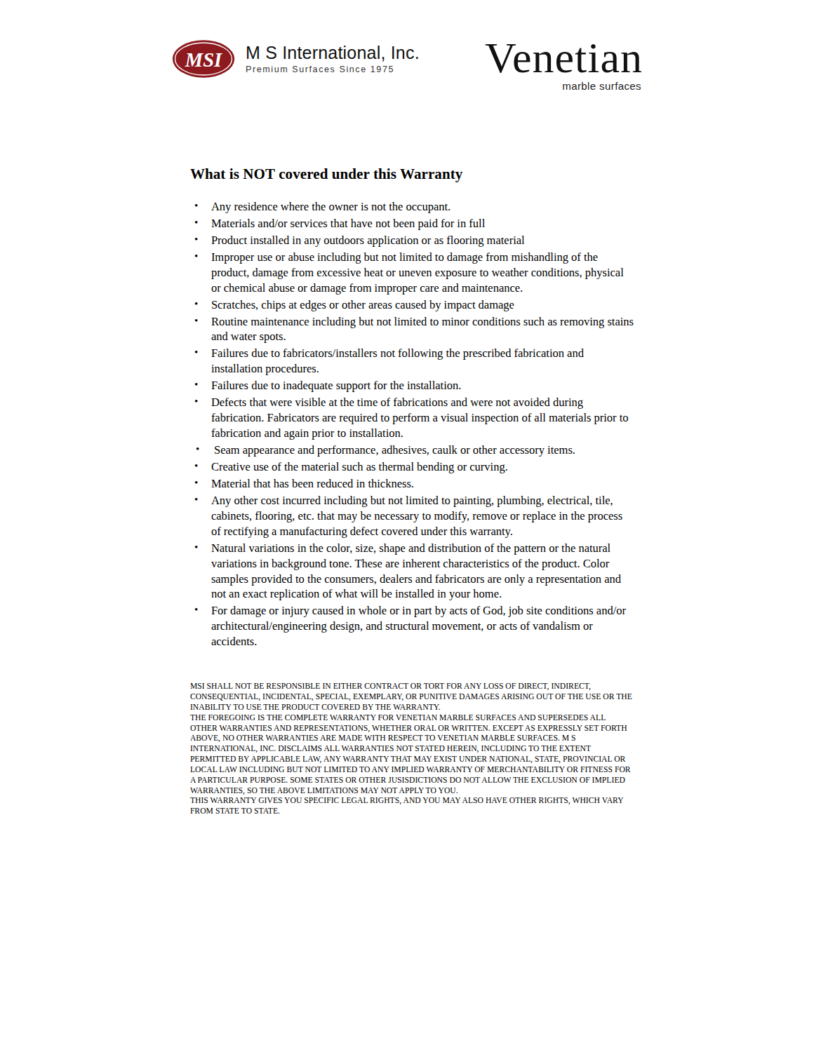MSI
M S International, Inc.
Premium Surfaces Since 1975
Venetian
marble surfaces
What is NOT covered under this Warranty
Any residence where the owner is not the occupant.
Materials and/or services that have not been paid for in full
Product installed in any outdoors application or as flooring material
Improper use or abuse including but not limited to damage from mishandling of the product, damage from excessive heat or uneven exposure to weather conditions, physical or chemical abuse or damage from improper care and maintenance.
Scratches, chips at edges or other areas caused by impact damage
Routine maintenance including but not limited to minor conditions such as removing stains and water spots.
Failures due to fabricators/installers not following the prescribed fabrication and installation procedures.
Failures due to inadequate support for the installation.
Defects that were visible at the time of fabrications and were not avoided during fabrication. Fabricators are required to perform a visual inspection of all materials prior to fabrication and again prior to installation.
Seam appearance and performance, adhesives, caulk or other accessory items.
Creative use of the material such as thermal bending or curving.
Material that has been reduced in thickness.
Any other cost incurred including but not limited to painting, plumbing, electrical, tile, cabinets, flooring, etc. that may be necessary to modify, remove or replace in the process of rectifying a manufacturing defect covered under this warranty.
Natural variations in the color, size, shape and distribution of the pattern or the natural variations in background tone. These are inherent characteristics of the product. Color samples provided to the consumers, dealers and fabricators are only a representation and not an exact replication of what will be installed in your home.
For damage or injury caused in whole or in part by acts of God, job site conditions and/or architectural/engineering design, and structural movement, or acts of vandalism or accidents.
MSI SHALL NOT BE RESPONSIBLE IN EITHER CONTRACT OR TORT FOR ANY LOSS OF DIRECT, INDIRECT, CONSEQUENTIAL, INCIDENTAL, SPECIAL, EXEMPLARY, OR PUNITIVE DAMAGES ARISING OUT OF THE USE OR THE INABILITY TO USE THE PRODUCT COVERED BY THE WARRANTY.
THE FOREGOING IS THE COMPLETE WARRANTY FOR VENETIAN MARBLE SURFACES AND SUPERSEDES ALL OTHER WARRANTIES AND REPRESENTATIONS, WHETHER ORAL OR WRITTEN. EXCEPT AS EXPRESSLY SET FORTH ABOVE, NO OTHER WARRANTIES ARE MADE WITH RESPECT TO VENETIAN MARBLE SURFACES. M S INTERNATIONAL, INC. DISCLAIMS ALL WARRANTIES NOT STATED HEREIN, INCLUDING TO THE EXTENT PERMITTED BY APPLICABLE LAW, ANY WARRANTY THAT MAY EXIST UNDER NATIONAL, STATE, PROVINCIAL OR LOCAL LAW INCLUDING BUT NOT LIMITED TO ANY IMPLIED WARRANTY OF MERCHANTABILITY OR FITNESS FOR A PARTICULAR PURPOSE. SOME STATES OR OTHER JUSISDICTIONS DO NOT ALLOW THE EXCLUSION OF IMPLIED WARRANTIES, SO THE ABOVE LIMITATIONS MAY NOT APPLY TO YOU.
THIS WARRANTY GIVES YOU SPECIFIC LEGAL RIGHTS, AND YOU MAY ALSO HAVE OTHER RIGHTS, WHICH VARY FROM STATE TO STATE.